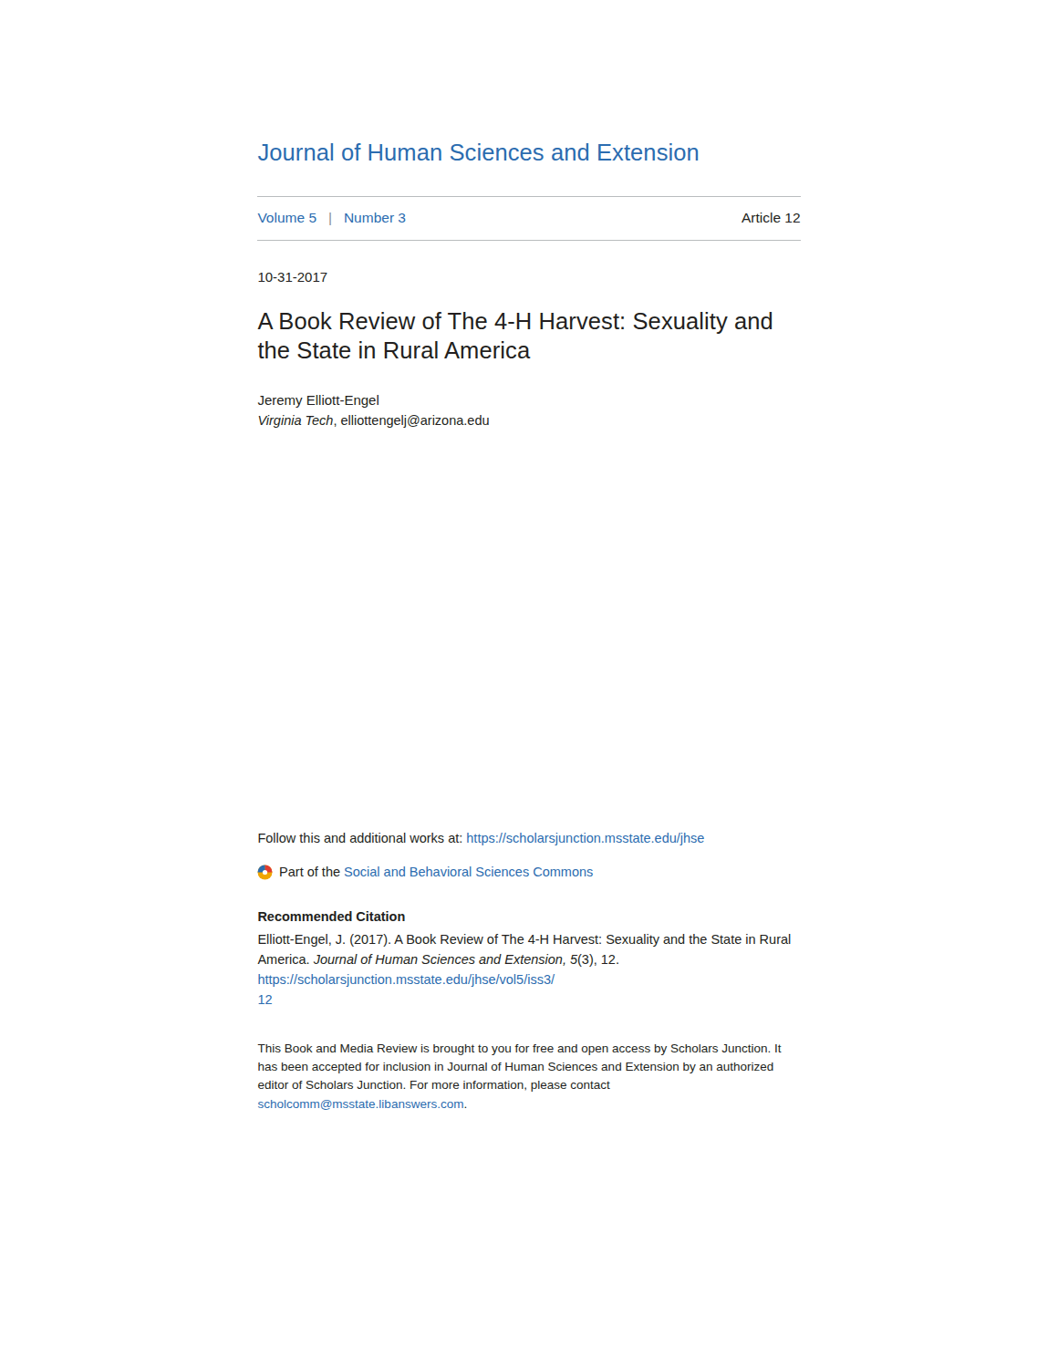Journal of Human Sciences and Extension
Volume 5 | Number 3
Article 12
10-31-2017
A Book Review of The 4-H Harvest: Sexuality and the State in Rural America
Jeremy Elliott-Engel
Virginia Tech, elliottengelj@arizona.edu
Follow this and additional works at: https://scholarsjunction.msstate.edu/jhse
Part of the Social and Behavioral Sciences Commons
Recommended Citation
Elliott-Engel, J. (2017). A Book Review of The 4-H Harvest: Sexuality and the State in Rural America. Journal of Human Sciences and Extension, 5(3), 12. https://scholarsjunction.msstate.edu/jhse/vol5/iss3/
12
This Book and Media Review is brought to you for free and open access by Scholars Junction. It has been accepted for inclusion in Journal of Human Sciences and Extension by an authorized editor of Scholars Junction. For more information, please contact scholcomm@msstate.libanswers.com.